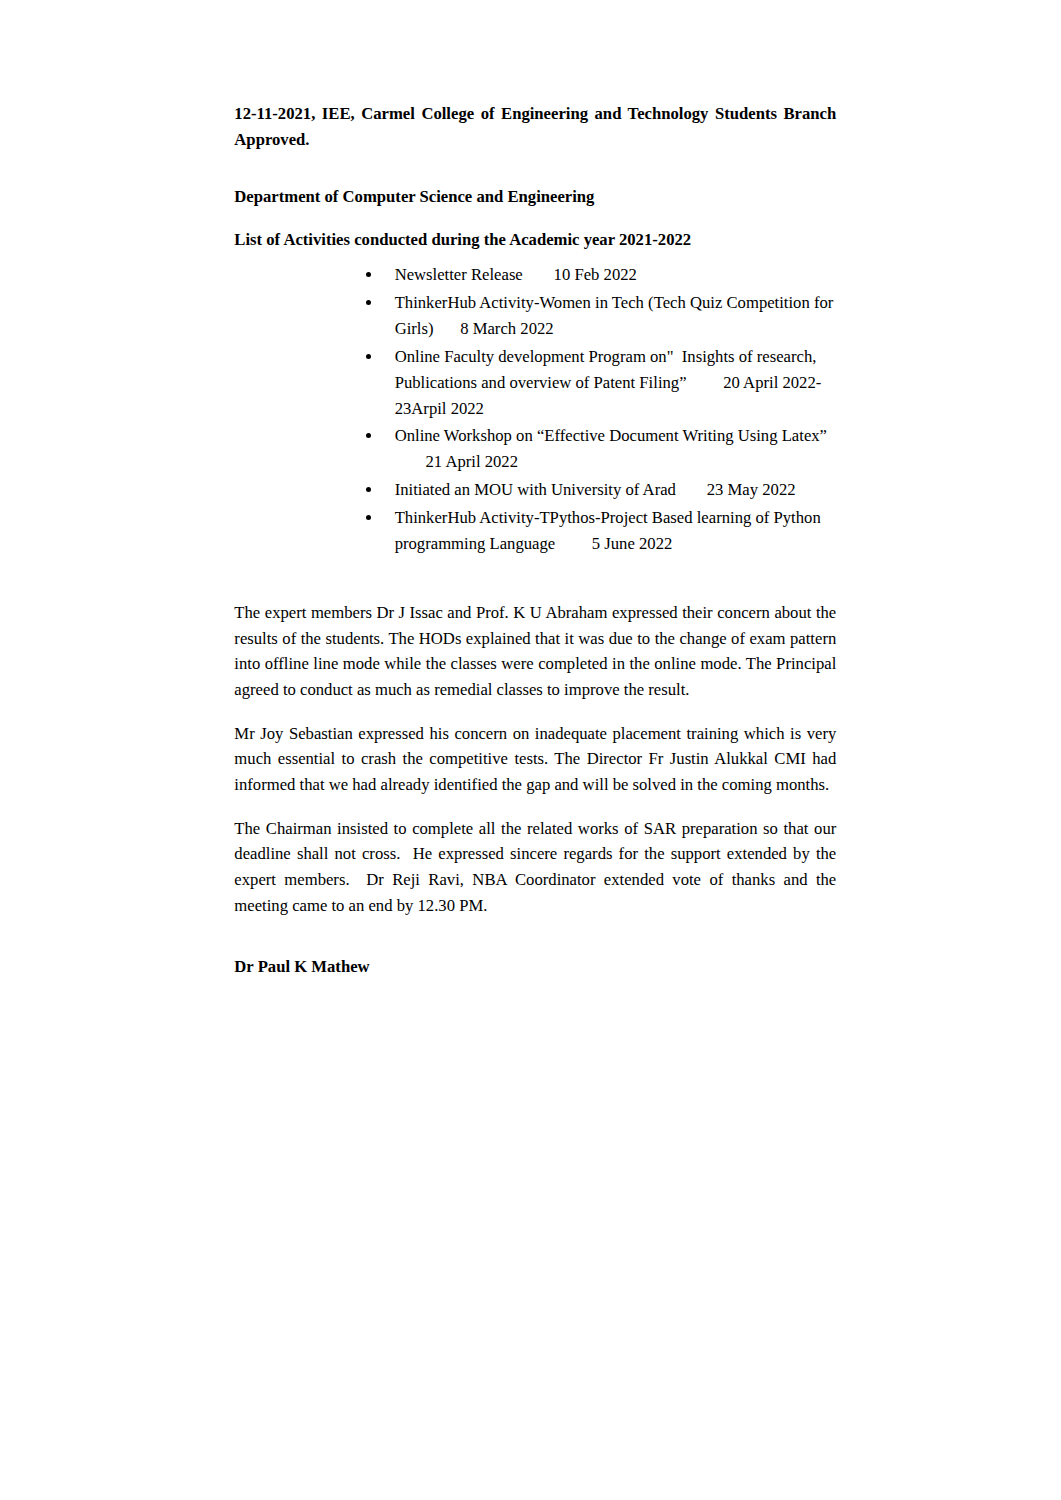12-11-2021, IEE, Carmel College of Engineering and Technology Students Branch Approved.
Department of Computer Science and Engineering
List of Activities conducted during the Academic year 2021-2022
Newsletter Release 10 Feb 2022
ThinkerHub Activity-Women in Tech (Tech Quiz Competition for Girls) 8 March 2022
Online Faculty development Program on" Insights of research, Publications and overview of Patent Filing” 20 April 2022-23Arpil 2022
Online Workshop on “Effective Document Writing Using Latex” 21 April 2022
Initiated an MOU with University of Arad 23 May 2022
ThinkerHub Activity-TPythos-Project Based learning of Python programming Language 5 June 2022
The expert members Dr J Issac and Prof. K U Abraham expressed their concern about the results of the students. The HODs explained that it was due to the change of exam pattern into offline line mode while the classes were completed in the online mode. The Principal agreed to conduct as much as remedial classes to improve the result.
Mr Joy Sebastian expressed his concern on inadequate placement training which is very much essential to crash the competitive tests. The Director Fr Justin Alukkal CMI had informed that we had already identified the gap and will be solved in the coming months.
The Chairman insisted to complete all the related works of SAR preparation so that our deadline shall not cross. He expressed sincere regards for the support extended by the expert members. Dr Reji Ravi, NBA Coordinator extended vote of thanks and the meeting came to an end by 12.30 PM.
Dr Paul K Mathew